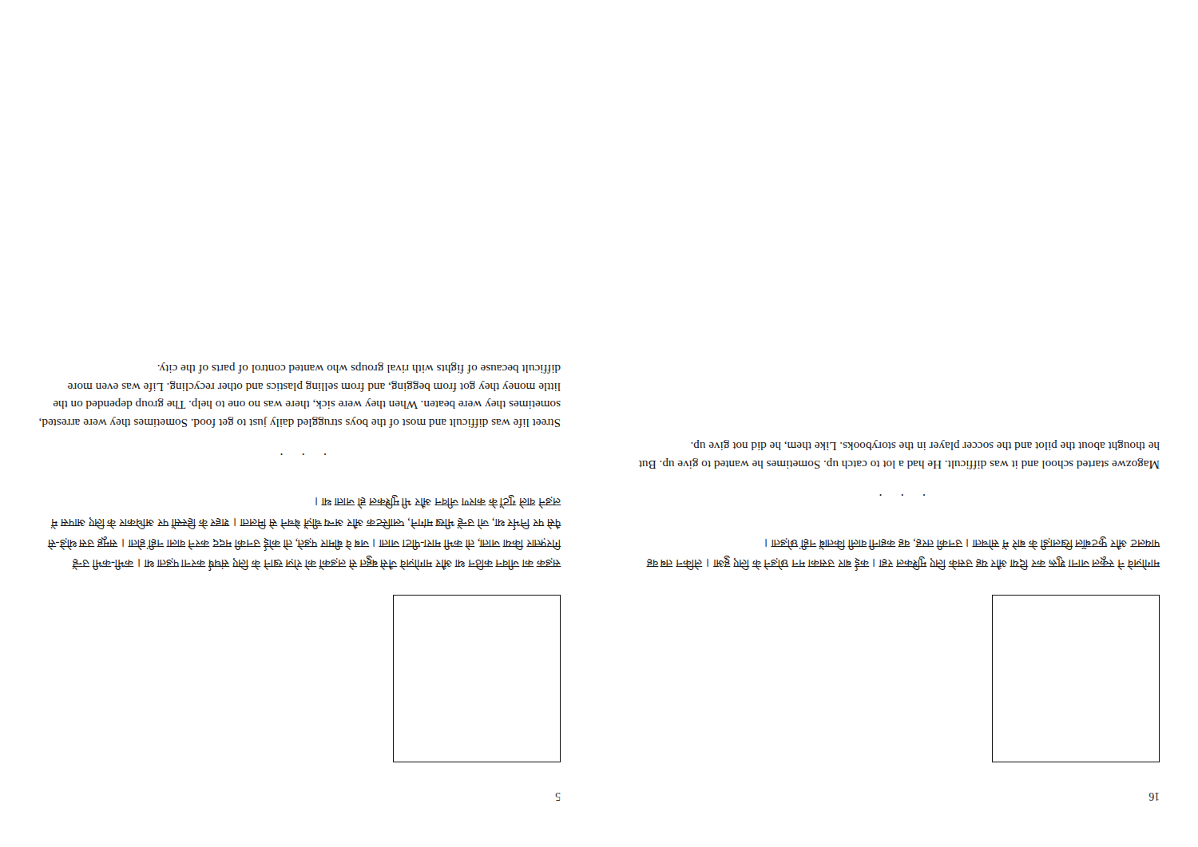16
मागोज़वे ने स्कूल जाना शुरू कर दिया और यह उसके लिए मुश्किल रहा। कई बार उसका मन छोड़ने के लिए हुआ। लेकिन तब वह पायलट और फुटबॉल खिलाड़ी के बारे में सोचता। उनकी तरह, वह कहानी वाली किताबें नहीं छोड़ता।
. . .
Magozwe started school and it was difficult. He had a lot to catch up. Sometimes he wanted to give up. But he thought about the pilot and the soccer player in the storybooks. Like them, he did not give up.
5
सड़क का जीवन कठिन था और मागोज़वे जैसे बहुत से लड़कों को रोज़ खाने के लिए संघर्ष करना पड़ता था। कभी-कभी उन्हें गिरफ़्तार किया जाता, तो कभी मारा-पीटा जाता। जब वे बीमार पड़ते, तो कोई उनकी मदद करने वाला नहीं होता। समूह उस थोड़े-से पैसे पर निर्भर था, जो उन्हें भीख मांगने, प्लास्टिक और अन्य चीज़ें बेचने से मिलता। शहर के हिस्सों पर अधिकार के लिए आपस में लड़ने वाले गुटों के कारण जीवन और भी मुश्किल हो जाता था।
. . .
Street life was difficult and most of the boys struggled daily just to get food. Sometimes they were arrested, sometimes they were beaten. When they were sick, there was no one to help. The group depended on the little money they got from begging, and from selling plastics and other recycling. Life was even more difficult because of fights with rival groups who wanted control of parts of the city.